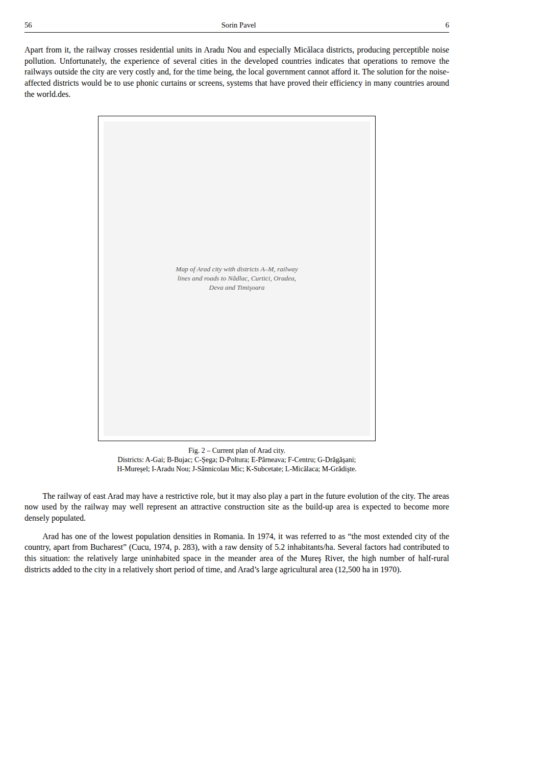56 Sorin Pavel 6
Apart from it, the railway crosses residential units in Aradu Nou and especially Micălaca districts, producing perceptible noise pollution. Unfortunately, the experience of several cities in the developed countries indicates that operations to remove the railways outside the city are very costly and, for the time being, the local government cannot afford it. The solution for the noise-affected districts would be to use phonic curtains or screens, systems that have proved their efficiency in many countries around the world.des.
Map of Arad city with districts A–M, railway lines and roads to Nădlac, Curtici, Oradea, Deva and Timişoara
Fig. 2 – Current plan of Arad city. Districts: A-Gai; B-Bujac; C-Şega; D-Poltura; E-Pârneava; F-Centru; G-Drăgăşani;
H-Mureşel; I-Aradu Nou; J-Sânnicolau Mic; K-Subcetate; L-Micălaca; M-Grădişte.
The railway of east Arad may have a restrictive role, but it may also play a part in the future evolution of the city. The areas now used by the railway may well represent an attractive construction site as the build-up area is expected to become more densely populated.
Arad has one of the lowest population densities in Romania. In 1974, it was referred to as “the most extended city of the country, apart from Bucharest” (Cucu, 1974, p. 283), with a raw density of 5.2 inhabitants/ha. Several factors had contributed to this situation: the relatively large uninhabited space in the meander area of the Mureş River, the high number of half-rural districts added to the city in a relatively short period of time, and Arad’s large agricultural area (12,500 ha in 1970).